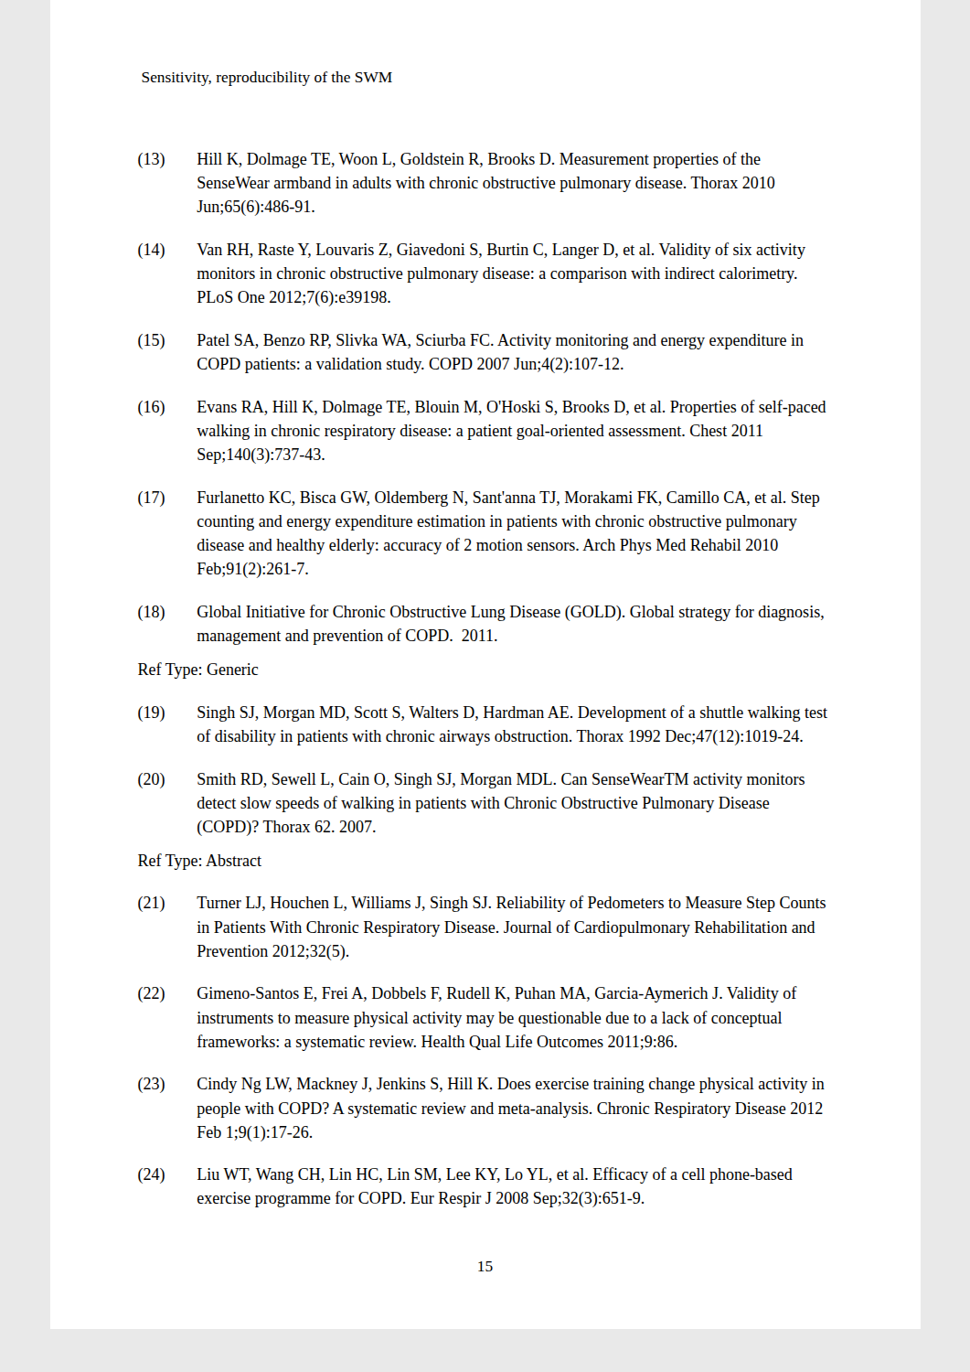Sensitivity, reproducibility of the SWM
(13) Hill K, Dolmage TE, Woon L, Goldstein R, Brooks D. Measurement properties of the SenseWear armband in adults with chronic obstructive pulmonary disease. Thorax 2010 Jun;65(6):486-91.
(14) Van RH, Raste Y, Louvaris Z, Giavedoni S, Burtin C, Langer D, et al. Validity of six activity monitors in chronic obstructive pulmonary disease: a comparison with indirect calorimetry. PLoS One 2012;7(6):e39198.
(15) Patel SA, Benzo RP, Slivka WA, Sciurba FC. Activity monitoring and energy expenditure in COPD patients: a validation study. COPD 2007 Jun;4(2):107-12.
(16) Evans RA, Hill K, Dolmage TE, Blouin M, O'Hoski S, Brooks D, et al. Properties of self-paced walking in chronic respiratory disease: a patient goal-oriented assessment. Chest 2011 Sep;140(3):737-43.
(17) Furlanetto KC, Bisca GW, Oldemberg N, Sant'anna TJ, Morakami FK, Camillo CA, et al. Step counting and energy expenditure estimation in patients with chronic obstructive pulmonary disease and healthy elderly: accuracy of 2 motion sensors. Arch Phys Med Rehabil 2010 Feb;91(2):261-7.
(18) Global Initiative for Chronic Obstructive Lung Disease (GOLD). Global strategy for diagnosis, management and prevention of COPD. 2011.
Ref Type: Generic
(19) Singh SJ, Morgan MD, Scott S, Walters D, Hardman AE. Development of a shuttle walking test of disability in patients with chronic airways obstruction. Thorax 1992 Dec;47(12):1019-24.
(20) Smith RD, Sewell L, Cain O, Singh SJ, Morgan MDL. Can SenseWearTM activity monitors detect slow speeds of walking in patients with Chronic Obstructive Pulmonary Disease (COPD)? Thorax 62. 2007.
Ref Type: Abstract
(21) Turner LJ, Houchen L, Williams J, Singh SJ. Reliability of Pedometers to Measure Step Counts in Patients With Chronic Respiratory Disease. Journal of Cardiopulmonary Rehabilitation and Prevention 2012;32(5).
(22) Gimeno-Santos E, Frei A, Dobbels F, Rudell K, Puhan MA, Garcia-Aymerich J. Validity of instruments to measure physical activity may be questionable due to a lack of conceptual frameworks: a systematic review. Health Qual Life Outcomes 2011;9:86.
(23) Cindy Ng LW, Mackney J, Jenkins S, Hill K. Does exercise training change physical activity in people with COPD? A systematic review and meta-analysis. Chronic Respiratory Disease 2012 Feb 1;9(1):17-26.
(24) Liu WT, Wang CH, Lin HC, Lin SM, Lee KY, Lo YL, et al. Efficacy of a cell phone-based exercise programme for COPD. Eur Respir J 2008 Sep;32(3):651-9.
15